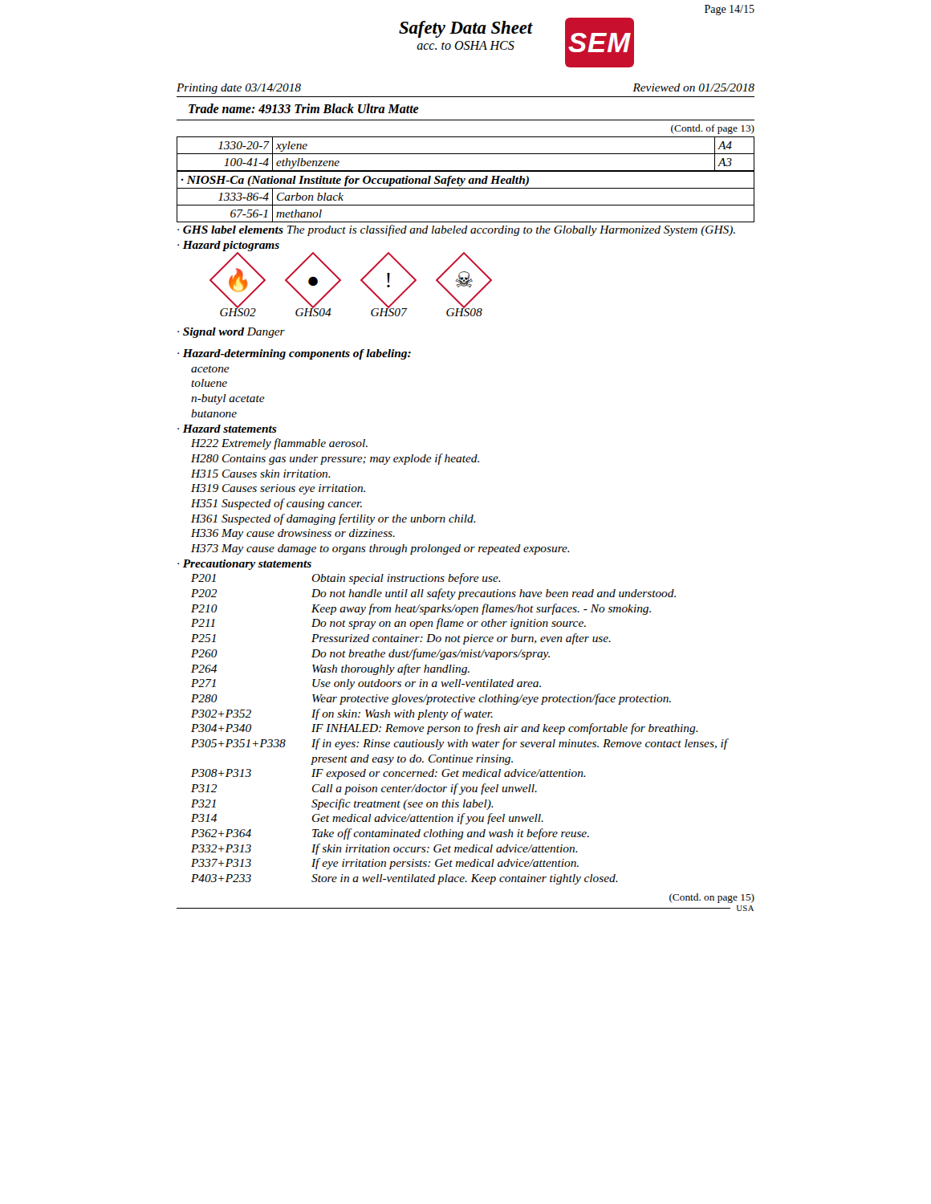Page 14/15
SEM
Safety Data Sheet
acc. to OSHA HCS
Printing date 03/14/2018
Reviewed on 01/25/2018
Trade name: 49133 Trim Black Ultra Matte
(Contd. of page 13)
| 1330-20-7 | xylene | A4 |
| 100-41-4 | ethylbenzene | A3 |
| · NIOSH-Ca (National Institute for Occupational Safety and Health) |
| 1333-86-4 | Carbon black |
| 67-56-1 | methanol |
· GHS label elements The product is classified and labeled according to the Globally Harmonized System (GHS).
· Hazard pictograms
🔥
GHS02
●
GHS04
!
GHS07
☠
GHS08
· Signal word Danger
· Hazard-determining components of labeling:
acetone
toluene
n-butyl acetate
butanone
· Hazard statements
H222 Extremely flammable aerosol.
H280 Contains gas under pressure; may explode if heated.
H315 Causes skin irritation.
H319 Causes serious eye irritation.
H351 Suspected of causing cancer.
H361 Suspected of damaging fertility or the unborn child.
H336 May cause drowsiness or dizziness.
H373 May cause damage to organs through prolonged or repeated exposure.
· Precautionary statements
| P201 | Obtain special instructions before use. |
| P202 | Do not handle until all safety precautions have been read and understood. |
| P210 | Keep away from heat/sparks/open flames/hot surfaces. - No smoking. |
| P211 | Do not spray on an open flame or other ignition source. |
| P251 | Pressurized container: Do not pierce or burn, even after use. |
| P260 | Do not breathe dust/fume/gas/mist/vapors/spray. |
| P264 | Wash thoroughly after handling. |
| P271 | Use only outdoors or in a well-ventilated area. |
| P280 | Wear protective gloves/protective clothing/eye protection/face protection. |
| P302+P352 | If on skin: Wash with plenty of water. |
| P304+P340 | IF INHALED: Remove person to fresh air and keep comfortable for breathing. |
| P305+P351+P338 | If in eyes: Rinse cautiously with water for several minutes. Remove contact lenses, if present and easy to do. Continue rinsing. |
| P308+P313 | IF exposed or concerned: Get medical advice/attention. |
| P312 | Call a poison center/doctor if you feel unwell. |
| P321 | Specific treatment (see on this label). |
| P314 | Get medical advice/attention if you feel unwell. |
| P362+P364 | Take off contaminated clothing and wash it before reuse. |
| P332+P313 | If skin irritation occurs: Get medical advice/attention. |
| P337+P313 | If eye irritation persists: Get medical advice/attention. |
| P403+P233 | Store in a well-ventilated place. Keep container tightly closed. |
(Contd. on page 15)
USA